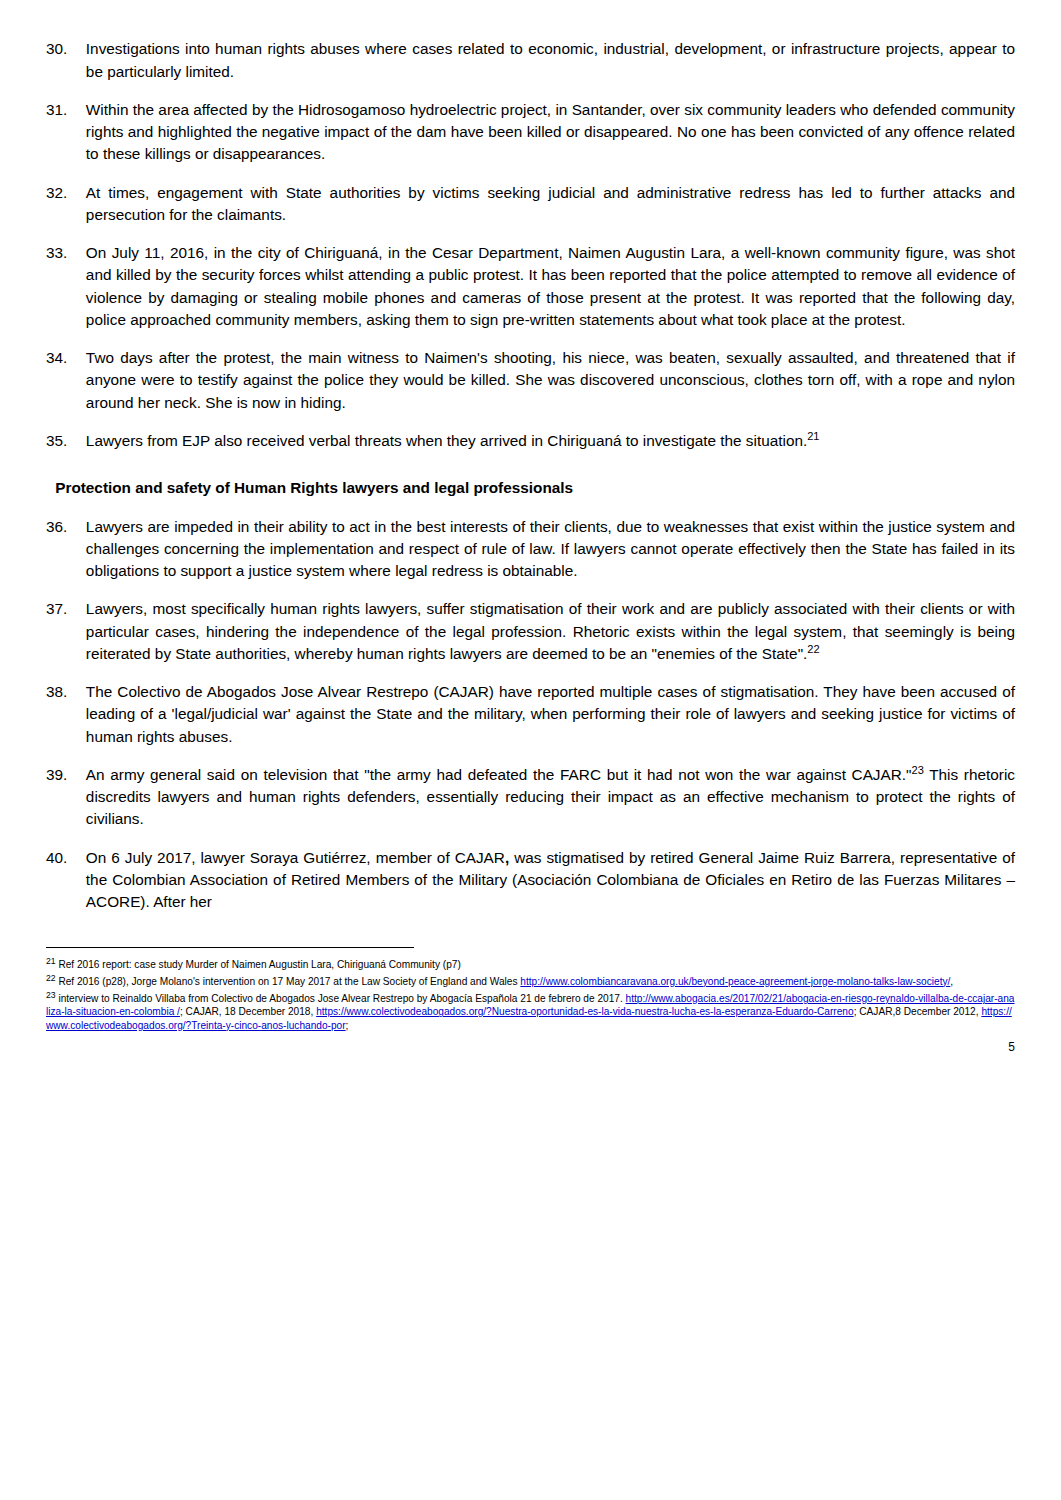30. Investigations into human rights abuses where cases related to economic, industrial, development, or infrastructure projects, appear to be particularly limited.
31. Within the area affected by the Hidrosogamoso hydroelectric project, in Santander, over six community leaders who defended community rights and highlighted the negative impact of the dam have been killed or disappeared. No one has been convicted of any offence related to these killings or disappearances.
32. At times, engagement with State authorities by victims seeking judicial and administrative redress has led to further attacks and persecution for the claimants.
33. On July 11, 2016, in the city of Chiriguaná, in the Cesar Department, Naimen Augustin Lara, a well-known community figure, was shot and killed by the security forces whilst attending a public protest. It has been reported that the police attempted to remove all evidence of violence by damaging or stealing mobile phones and cameras of those present at the protest. It was reported that the following day, police approached community members, asking them to sign pre-written statements about what took place at the protest.
34. Two days after the protest, the main witness to Naimen's shooting, his niece, was beaten, sexually assaulted, and threatened that if anyone were to testify against the police they would be killed. She was discovered unconscious, clothes torn off, with a rope and nylon around her neck. She is now in hiding.
35. Lawyers from EJP also received verbal threats when they arrived in Chiriguaná to investigate the situation.21
Protection and safety of Human Rights lawyers and legal professionals
36. Lawyers are impeded in their ability to act in the best interests of their clients, due to weaknesses that exist within the justice system and challenges concerning the implementation and respect of rule of law. If lawyers cannot operate effectively then the State has failed in its obligations to support a justice system where legal redress is obtainable.
37. Lawyers, most specifically human rights lawyers, suffer stigmatisation of their work and are publicly associated with their clients or with particular cases, hindering the independence of the legal profession. Rhetoric exists within the legal system, that seemingly is being reiterated by State authorities, whereby human rights lawyers are deemed to be an "enemies of the State".22
38. The Colectivo de Abogados Jose Alvear Restrepo (CAJAR) have reported multiple cases of stigmatisation. They have been accused of leading of a 'legal/judicial war' against the State and the military, when performing their role of lawyers and seeking justice for victims of human rights abuses.
39. An army general said on television that "the army had defeated the FARC but it had not won the war against CAJAR."23 This rhetoric discredits lawyers and human rights defenders, essentially reducing their impact as an effective mechanism to protect the rights of civilians.
40. On 6 July 2017, lawyer Soraya Gutiérrez, member of CAJAR, was stigmatised by retired General Jaime Ruiz Barrera, representative of the Colombian Association of Retired Members of the Military (Asociación Colombiana de Oficiales en Retiro de las Fuerzas Militares – ACORE). After her
21 Ref 2016 report: case study Murder of Naimen Augustin Lara, Chiriguaná Community (p7)
22 Ref 2016 (p28), Jorge Molano's intervention on 17 May 2017 at the Law Society of England and Wales http://www.colombiancaravana.org.uk/beyond-peace-agreement-jorge-molano-talks-law-society/,
23 interview to Reinaldo Villaba from Colectivo de Abogados Jose Alvear Restrepo by Abogacía Española 21 de febrero de 2017. http://www.abogacia.es/2017/02/21/abogacia-en-riesgo-reynaldo-villalba-de-ccajar-analiza-la-situacion-en-colombia /; CAJAR, 18 December 2018, https://www.colectivodeabogados.org/?Nuestra-oportunidad-es-la-vida-nuestra-lucha-es-la-esperanza-Eduardo-Carreno; CAJAR,8 December 2012, https://www.colectivodeabogados.org/?Treinta-y-cinco-anos-luchando-por;
5